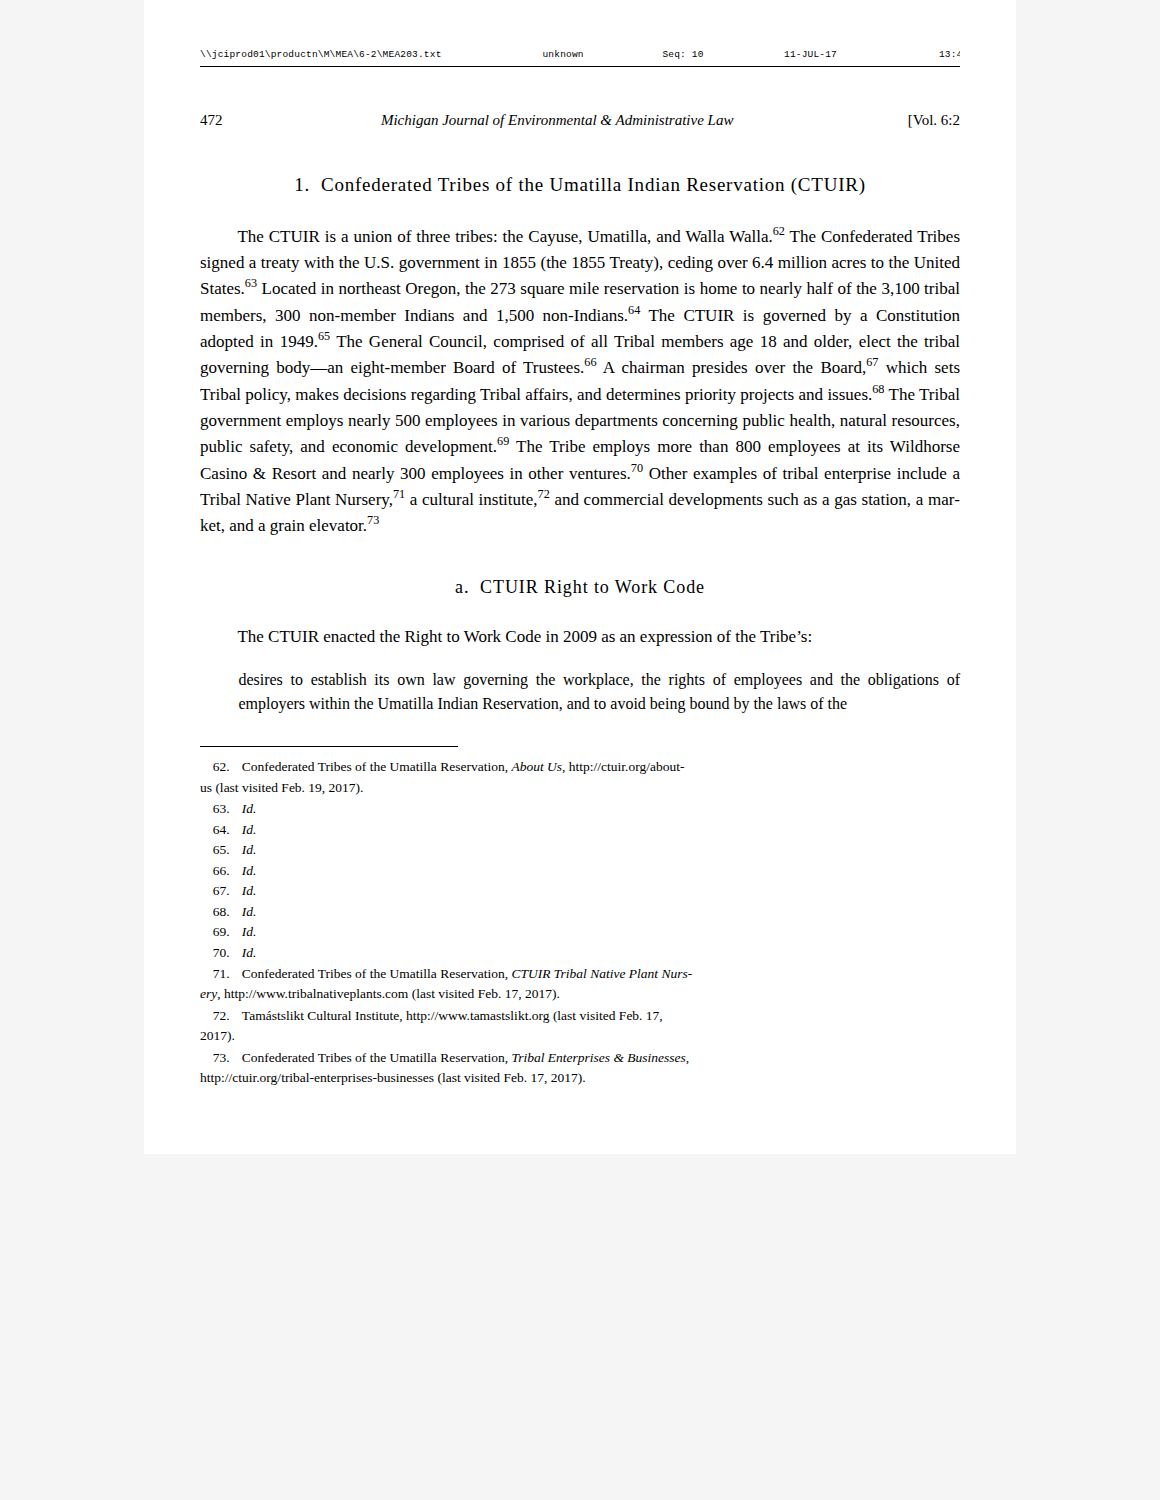\\jciprod01\productn\M\MEA\6-2\MEA203.txt unknown Seq: 10 11-JUL-17 13:47
472 Michigan Journal of Environmental & Administrative Law [Vol. 6:2
1. Confederated Tribes of the Umatilla Indian Reservation (CTUIR)
The CTUIR is a union of three tribes: the Cayuse, Umatilla, and Walla Walla.62 The Confederated Tribes signed a treaty with the U.S. government in 1855 (the 1855 Treaty), ceding over 6.4 million acres to the United States.63 Located in northeast Oregon, the 273 square mile reservation is home to nearly half of the 3,100 tribal members, 300 non-member Indians and 1,500 non-Indians.64 The CTUIR is governed by a Constitution adopted in 1949.65 The General Council, comprised of all Tribal members age 18 and older, elect the tribal governing body—an eight-member Board of Trustees.66 A chairman presides over the Board,67 which sets Tribal policy, makes decisions regarding Tribal affairs, and determines priority projects and issues.68 The Tribal government employs nearly 500 employees in various departments concerning public health, natural resources, public safety, and economic development.69 The Tribe employs more than 800 employees at its Wildhorse Casino & Resort and nearly 300 employees in other ventures.70 Other examples of tribal enterprise include a Tribal Native Plant Nursery,71 a cultural institute,72 and commercial developments such as a gas station, a market, and a grain elevator.73
a. CTUIR Right to Work Code
The CTUIR enacted the Right to Work Code in 2009 as an expression of the Tribe’s:
desires to establish its own law governing the workplace, the rights of employees and the obligations of employers within the Umatilla Indian Reservation, and to avoid being bound by the laws of the
62. Confederated Tribes of the Umatilla Reservation, About Us, http://ctuir.org/about-
us (last visited Feb. 19, 2017).
63. Id.
64. Id.
65. Id.
66. Id.
67. Id.
68. Id.
69. Id.
70. Id.
71. Confederated Tribes of the Umatilla Reservation, CTUIR Tribal Native Plant Nurs-
ery, http://www.tribalnativeplants.com (last visited Feb. 17, 2017).
72. Tamástslikt Cultural Institute, http://www.tamastslikt.org (last visited Feb. 17,
2017).
73. Confederated Tribes of the Umatilla Reservation, Tribal Enterprises & Businesses,
http://ctuir.org/tribal-enterprises-businesses (last visited Feb. 17, 2017).